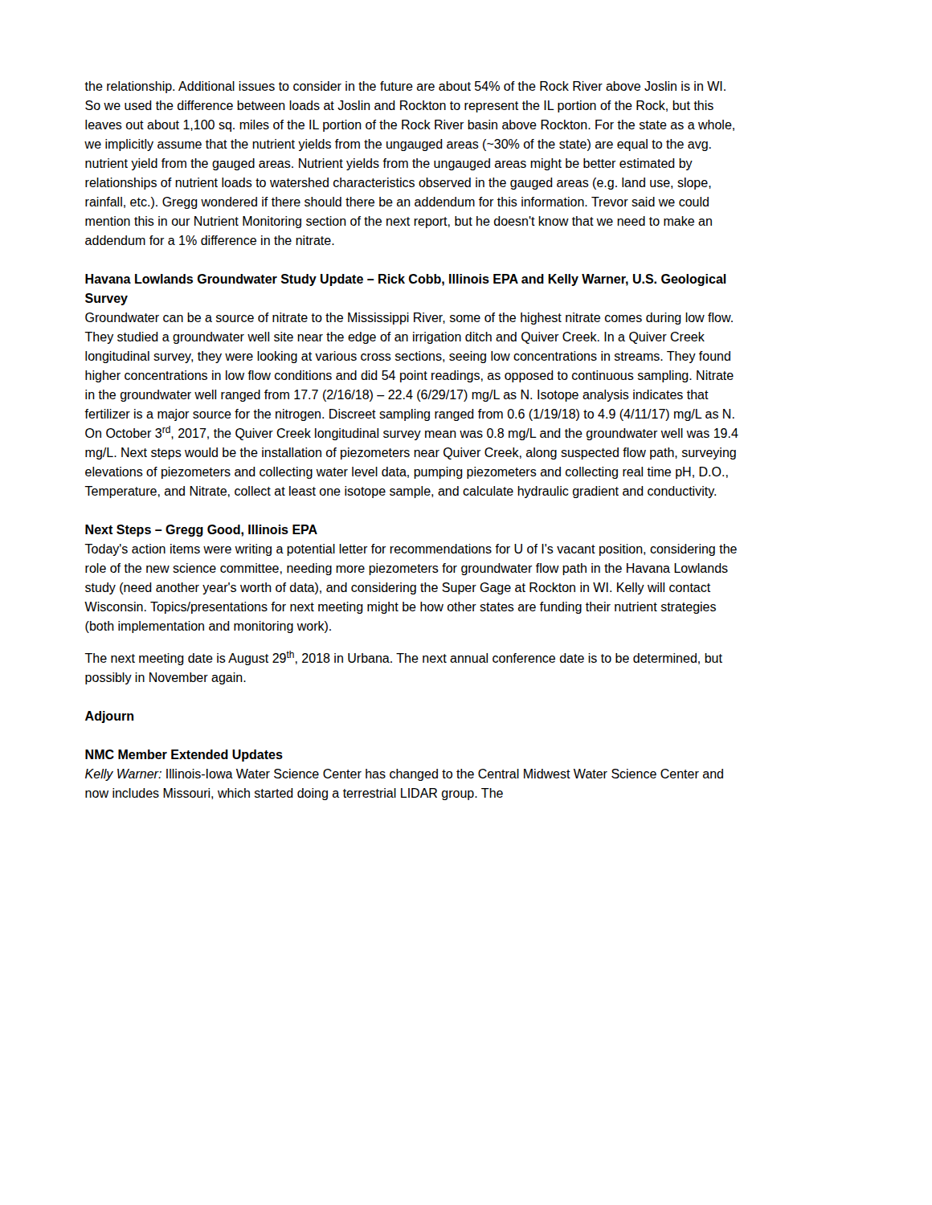the relationship. Additional issues to consider in the future are about 54% of the Rock River above Joslin is in WI. So we used the difference between loads at Joslin and Rockton to represent the IL portion of the Rock, but this leaves out about 1,100 sq. miles of the IL portion of the Rock River basin above Rockton. For the state as a whole, we implicitly assume that the nutrient yields from the ungauged areas (~30% of the state) are equal to the avg. nutrient yield from the gauged areas. Nutrient yields from the ungauged areas might be better estimated by relationships of nutrient loads to watershed characteristics observed in the gauged areas (e.g. land use, slope, rainfall, etc.). Gregg wondered if there should there be an addendum for this information. Trevor said we could mention this in our Nutrient Monitoring section of the next report, but he doesn't know that we need to make an addendum for a 1% difference in the nitrate.
Havana Lowlands Groundwater Study Update – Rick Cobb, Illinois EPA and Kelly Warner, U.S. Geological Survey
Groundwater can be a source of nitrate to the Mississippi River, some of the highest nitrate comes during low flow. They studied a groundwater well site near the edge of an irrigation ditch and Quiver Creek. In a Quiver Creek longitudinal survey, they were looking at various cross sections, seeing low concentrations in streams. They found higher concentrations in low flow conditions and did 54 point readings, as opposed to continuous sampling. Nitrate in the groundwater well ranged from 17.7 (2/16/18) – 22.4 (6/29/17) mg/L as N. Isotope analysis indicates that fertilizer is a major source for the nitrogen. Discreet sampling ranged from 0.6 (1/19/18) to 4.9 (4/11/17) mg/L as N. On October 3rd, 2017, the Quiver Creek longitudinal survey mean was 0.8 mg/L and the groundwater well was 19.4 mg/L. Next steps would be the installation of piezometers near Quiver Creek, along suspected flow path, surveying elevations of piezometers and collecting water level data, pumping piezometers and collecting real time pH, D.O., Temperature, and Nitrate, collect at least one isotope sample, and calculate hydraulic gradient and conductivity.
Next Steps – Gregg Good, Illinois EPA
Today's action items were writing a potential letter for recommendations for U of I's vacant position, considering the role of the new science committee, needing more piezometers for groundwater flow path in the Havana Lowlands study (need another year's worth of data), and considering the Super Gage at Rockton in WI. Kelly will contact Wisconsin. Topics/presentations for next meeting might be how other states are funding their nutrient strategies (both implementation and monitoring work).
The next meeting date is August 29th, 2018 in Urbana. The next annual conference date is to be determined, but possibly in November again.
Adjourn
NMC Member Extended Updates
Kelly Warner: Illinois-Iowa Water Science Center has changed to the Central Midwest Water Science Center and now includes Missouri, which started doing a terrestrial LIDAR group. The